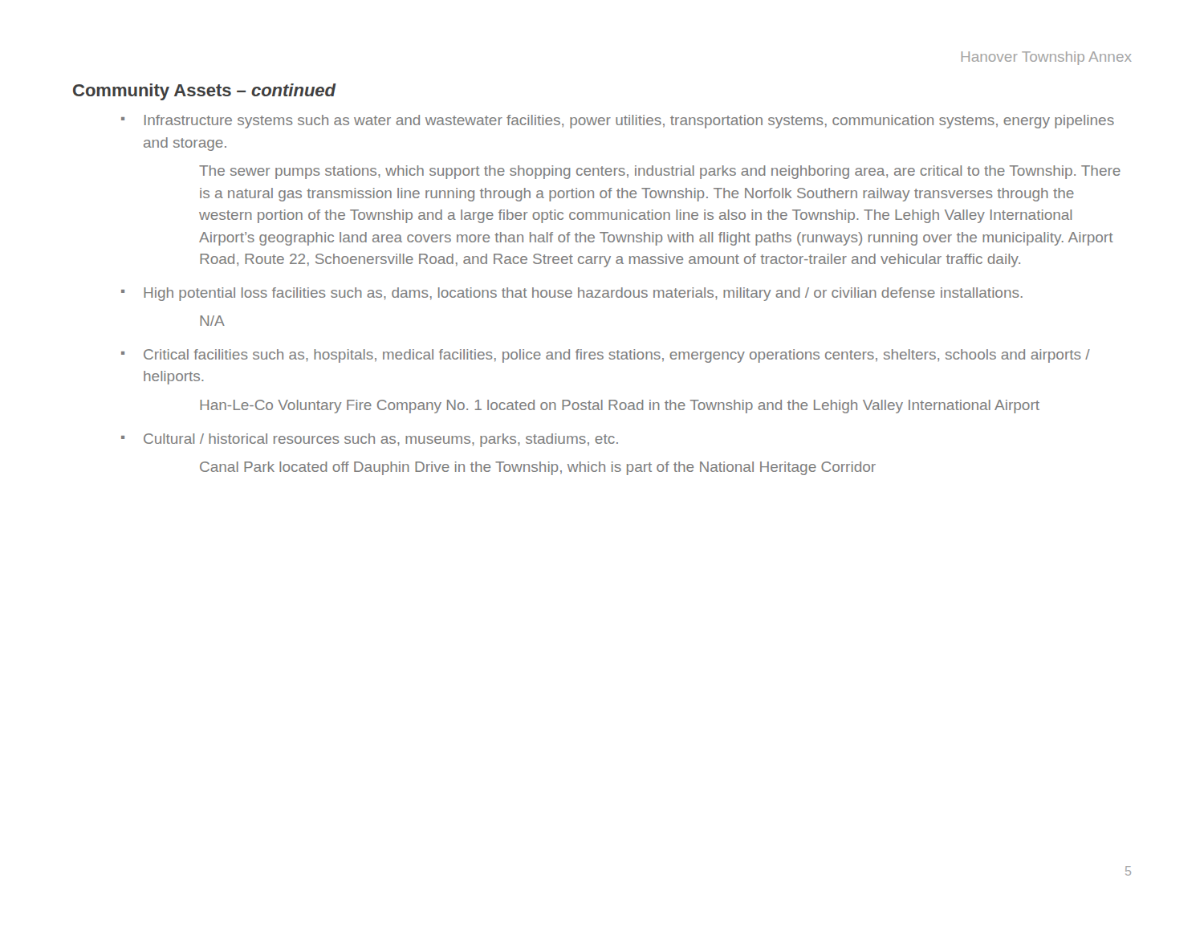Hanover Township Annex
Community Assets – continued
Infrastructure systems such as water and wastewater facilities, power utilities, transportation systems, communication systems, energy pipelines and storage.
The sewer pumps stations, which support the shopping centers, industrial parks and neighboring area, are critical to the Township. There is a natural gas transmission line running through a portion of the Township. The Norfolk Southern railway transverses through the western portion of the Township and a large fiber optic communication line is also in the Township. The Lehigh Valley International Airport’s geographic land area covers more than half of the Township with all flight paths (runways) running over the municipality. Airport Road, Route 22, Schoenersville Road, and Race Street carry a massive amount of tractor-trailer and vehicular traffic daily.
High potential loss facilities such as, dams, locations that house hazardous materials, military and / or civilian defense installations.
N/A
Critical facilities such as, hospitals, medical facilities, police and fires stations, emergency operations centers, shelters, schools and airports / heliports.
Han-Le-Co Voluntary Fire Company No. 1 located on Postal Road in the Township and the Lehigh Valley International Airport
Cultural / historical resources such as, museums, parks, stadiums, etc.
Canal Park located off Dauphin Drive in the Township, which is part of the National Heritage Corridor
5